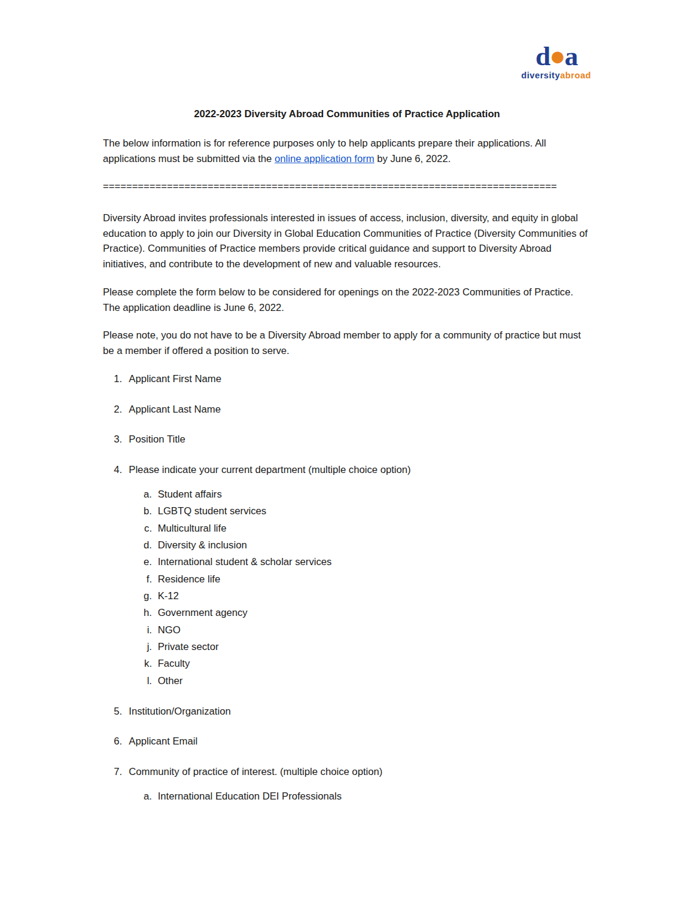d●a
diversity abroad
2022-2023 Diversity Abroad Communities of Practice Application
The below information is for reference purposes only to help applicants prepare their applications. All applications must be submitted via the online application form by June 6, 2022.
==============================================================================
Diversity Abroad invites professionals interested in issues of access, inclusion, diversity, and equity in global education to apply to join our Diversity in Global Education Communities of Practice (Diversity Communities of Practice). Communities of Practice members provide critical guidance and support to Diversity Abroad initiatives, and contribute to the development of new and valuable resources.
Please complete the form below to be considered for openings on the 2022-2023 Communities of Practice. The application deadline is June 6, 2022.
Please note, you do not have to be a Diversity Abroad member to apply for a community of practice but must be a member if offered a position to serve.
Applicant First Name
Applicant Last Name
Position Title
Please indicate your current department (multiple choice option)
Student affairs
LGBTQ student services
Multicultural life
Diversity & inclusion
International student & scholar services
Residence life
K-12
Government agency
NGO
Private sector
Faculty
Other
Institution/Organization
Applicant Email
Community of practice of interest. (multiple choice option)
International Education DEI Professionals